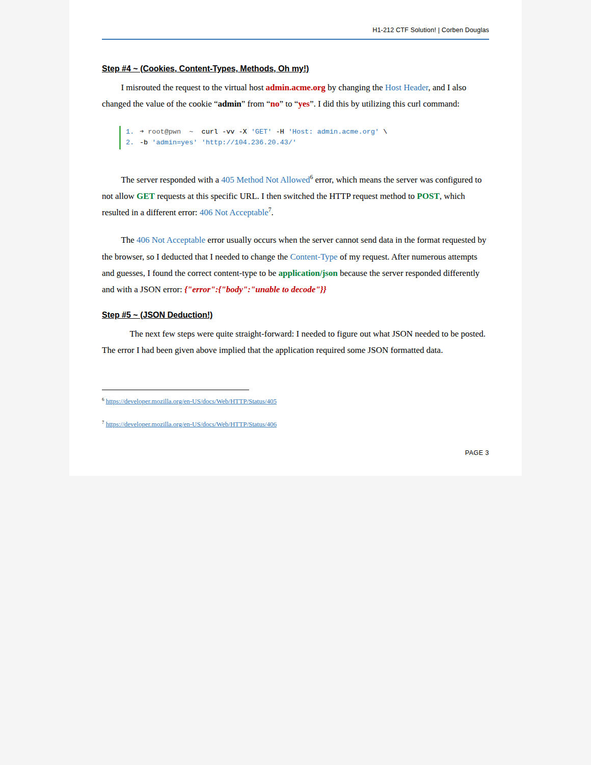H1-212 CTF Solution! | Corben Douglas
Step #4 ~ (Cookies, Content-Types, Methods, Oh my!)
I misrouted the request to the virtual host admin.acme.org by changing the Host Header, and I also changed the value of the cookie “admin” from “no” to “yes”. I did this by utilizing this curl command:
1. ➜ root@pwn ~ curl -vv -X 'GET' -H 'Host: admin.acme.org' \ 2. -b 'admin=yes' 'http://104.236.20.43/'
The server responded with a 405 Method Not Allowed6 error, which means the server was configured to not allow GET requests at this specific URL. I then switched the HTTP request method to POST, which resulted in a different error: 406 Not Acceptable7.
The 406 Not Acceptable error usually occurs when the server cannot send data in the format requested by the browser, so I deducted that I needed to change the Content-Type of my request. After numerous attempts and guesses, I found the correct content-type to be application/json because the server responded differently and with a JSON error: {"error":{"body":"unable to decode"}}
Step #5 ~ (JSON Deduction!)
The next few steps were quite straight-forward: I needed to figure out what JSON needed to be posted. The error I had been given above implied that the application required some JSON formatted data.
6 https://developer.mozilla.org/en-US/docs/Web/HTTP/Status/405
7 https://developer.mozilla.org/en-US/docs/Web/HTTP/Status/406
PAGE 3